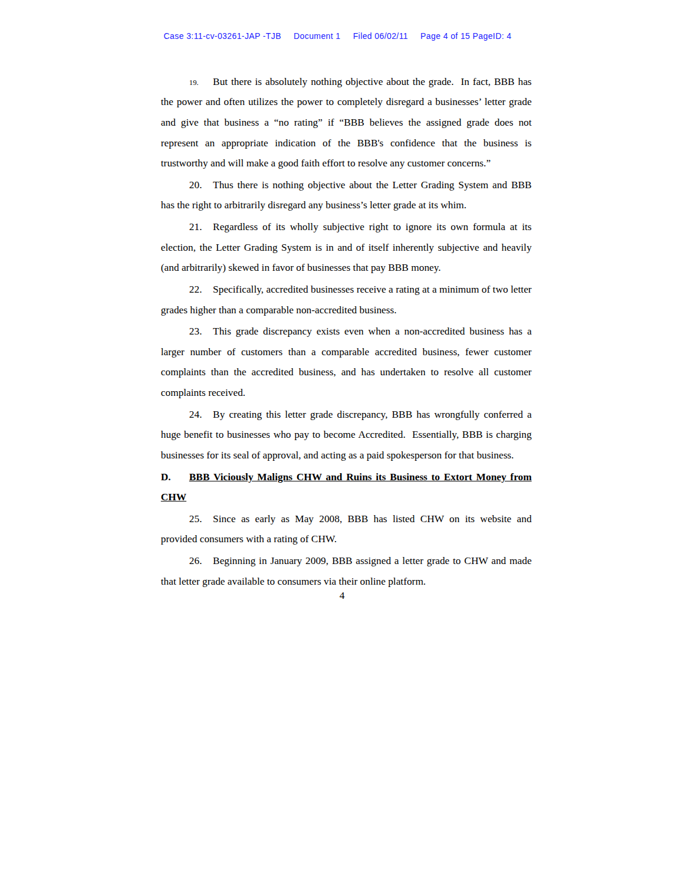Case 3:11-cv-03261-JAP -TJB Document 1 Filed 06/02/11 Page 4 of 15 PageID: 4
19. But there is absolutely nothing objective about the grade. In fact, BBB has the power and often utilizes the power to completely disregard a businesses’ letter grade and give that business a “no rating” if “BBB believes the assigned grade does not represent an appropriate indication of the BBB's confidence that the business is trustworthy and will make a good faith effort to resolve any customer concerns.”
20. Thus there is nothing objective about the Letter Grading System and BBB has the right to arbitrarily disregard any business’s letter grade at its whim.
21. Regardless of its wholly subjective right to ignore its own formula at its election, the Letter Grading System is in and of itself inherently subjective and heavily (and arbitrarily) skewed in favor of businesses that pay BBB money.
22. Specifically, accredited businesses receive a rating at a minimum of two letter grades higher than a comparable non-accredited business.
23. This grade discrepancy exists even when a non-accredited business has a larger number of customers than a comparable accredited business, fewer customer complaints than the accredited business, and has undertaken to resolve all customer complaints received.
24. By creating this letter grade discrepancy, BBB has wrongfully conferred a huge benefit to businesses who pay to become Accredited. Essentially, BBB is charging businesses for its seal of approval, and acting as a paid spokesperson for that business.
D. BBB Viciously Maligns CHW and Ruins its Business to Extort Money from CHW
25. Since as early as May 2008, BBB has listed CHW on its website and provided consumers with a rating of CHW.
26. Beginning in January 2009, BBB assigned a letter grade to CHW and made that letter grade available to consumers via their online platform.
4